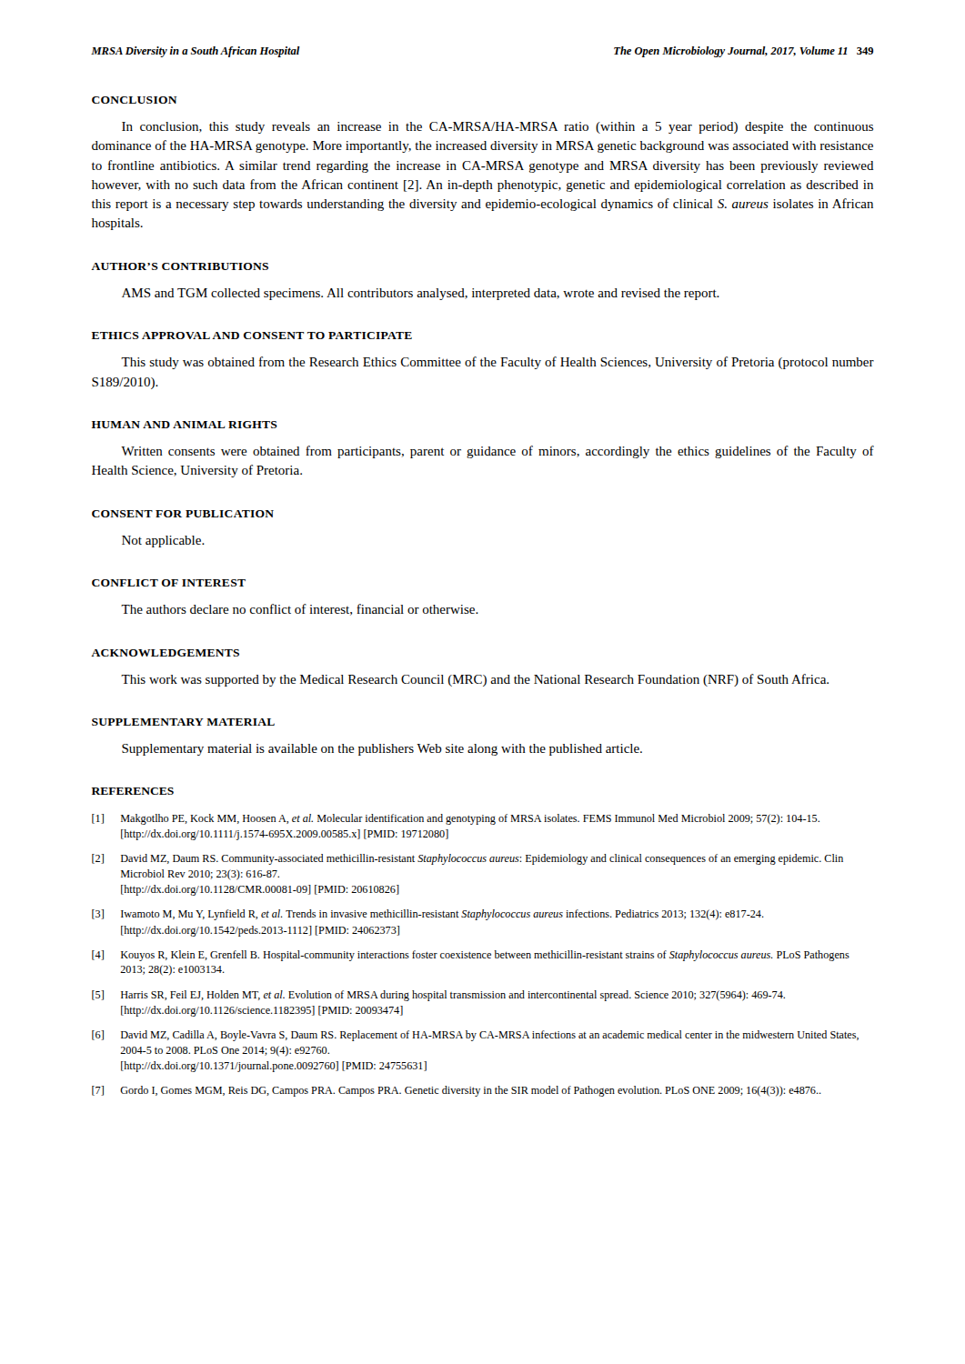MRSA Diversity in a South African Hospital
The Open Microbiology Journal, 2017, Volume 11 349
Conclusion
In conclusion, this study reveals an increase in the CA-MRSA/HA-MRSA ratio (within a 5 year period) despite the continuous dominance of the HA-MRSA genotype. More importantly, the increased diversity in MRSA genetic background was associated with resistance to frontline antibiotics. A similar trend regarding the increase in CA-MRSA genotype and MRSA diversity has been previously reviewed however, with no such data from the African continent [2]. An in-depth phenotypic, genetic and epidemiological correlation as described in this report is a necessary step towards understanding the diversity and epidemio-ecological dynamics of clinical S. aureus isolates in African hospitals.
Author’s Contributions
AMS and TGM collected specimens. All contributors analysed, interpreted data, wrote and revised the report.
Ethics Approval and Consent to Participate
This study was obtained from the Research Ethics Committee of the Faculty of Health Sciences, University of Pretoria (protocol number S189/2010).
Human and Animal Rights
Written consents were obtained from participants, parent or guidance of minors, accordingly the ethics guidelines of the Faculty of Health Science, University of Pretoria.
Consent for Publication
Not applicable.
Conflict of Interest
The authors declare no conflict of interest, financial or otherwise.
Acknowledgements
This work was supported by the Medical Research Council (MRC) and the National Research Foundation (NRF) of South Africa.
Supplementary Material
Supplementary material is available on the publishers Web site along with the published article.
References
[1] Makgotlho PE, Kock MM, Hoosen A, et al. Molecular identification and genotyping of MRSA isolates. FEMS Immunol Med Microbiol 2009; 57(2): 104-15. [http://dx.doi.org/10.1111/j.1574-695X.2009.00585.x] [PMID: 19712080]
[2] David MZ, Daum RS. Community-associated methicillin-resistant Staphylococcus aureus: Epidemiology and clinical consequences of an emerging epidemic. Clin Microbiol Rev 2010; 23(3): 616-87. [http://dx.doi.org/10.1128/CMR.00081-09] [PMID: 20610826]
[3] Iwamoto M, Mu Y, Lynfield R, et al. Trends in invasive methicillin-resistant Staphylococcus aureus infections. Pediatrics 2013; 132(4): e817-24. [http://dx.doi.org/10.1542/peds.2013-1112] [PMID: 24062373]
[4] Kouyos R, Klein E, Grenfell B. Hospital-community interactions foster coexistence between methicillin-resistant strains of Staphylococcus aureus. PLoS Pathogens 2013; 28(2): e1003134.
[5] Harris SR, Feil EJ, Holden MT, et al. Evolution of MRSA during hospital transmission and intercontinental spread. Science 2010; 327(5964): 469-74. [http://dx.doi.org/10.1126/science.1182395] [PMID: 20093474]
[6] David MZ, Cadilla A, Boyle-Vavra S, Daum RS. Replacement of HA-MRSA by CA-MRSA infections at an academic medical center in the midwestern United States, 2004-5 to 2008. PLoS One 2014; 9(4): e92760. [http://dx.doi.org/10.1371/journal.pone.0092760] [PMID: 24755631]
[7] Gordo I, Gomes MGM, Reis DG, Campos PRA. Campos PRA. Genetic diversity in the SIR model of Pathogen evolution. PLoS ONE 2009; 16(4(3)): e4876..